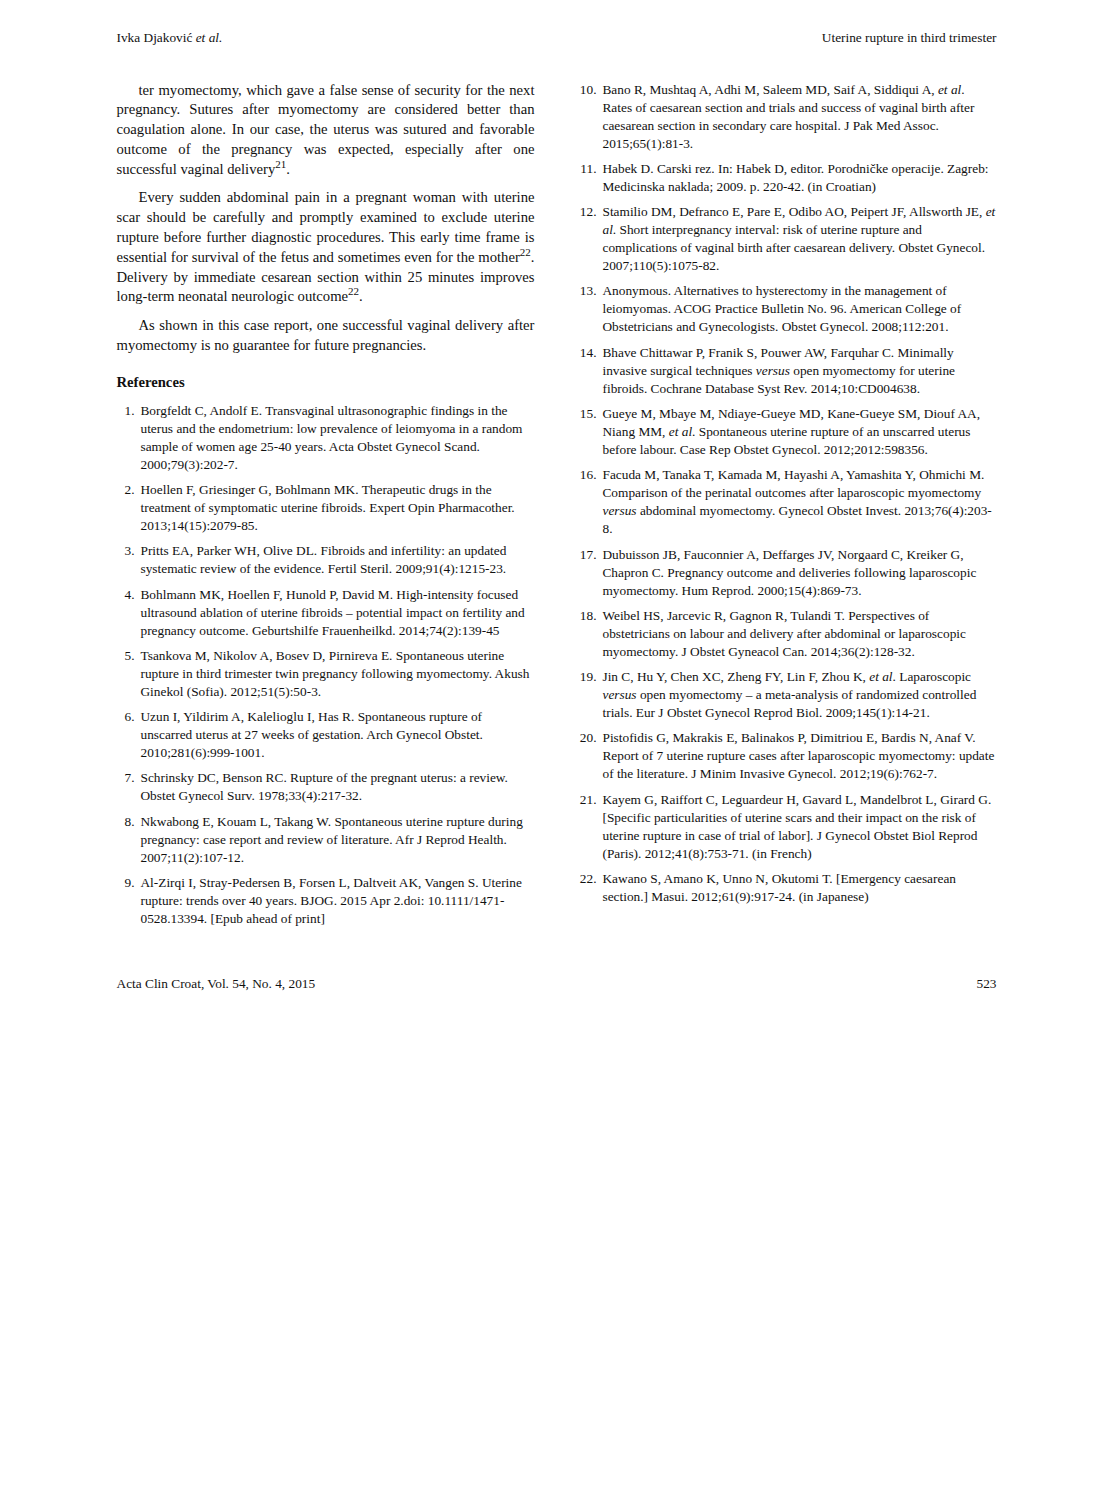Ivka Djaković et al.
Uterine rupture in third trimester
ter myomectomy, which gave a false sense of security for the next pregnancy. Sutures after myomectomy are considered better than coagulation alone. In our case, the uterus was sutured and favorable outcome of the pregnancy was expected, especially after one successful vaginal delivery21.
Every sudden abdominal pain in a pregnant woman with uterine scar should be carefully and promptly examined to exclude uterine rupture before further diagnostic procedures. This early time frame is essential for survival of the fetus and sometimes even for the mother22. Delivery by immediate cesarean section within 25 minutes improves long-term neonatal neurologic outcome22.
As shown in this case report, one successful vaginal delivery after myomectomy is no guarantee for future pregnancies.
References
Borgfeldt C, Andolf E. Transvaginal ultrasonographic findings in the uterus and the endometrium: low prevalence of leiomyoma in a random sample of women age 25-40 years. Acta Obstet Gynecol Scand. 2000;79(3):202-7.
Hoellen F, Griesinger G, Bohlmann MK. Therapeutic drugs in the treatment of symptomatic uterine fibroids. Expert Opin Pharmacother. 2013;14(15):2079-85.
Pritts EA, Parker WH, Olive DL. Fibroids and infertility: an updated systematic review of the evidence. Fertil Steril. 2009;91(4):1215-23.
Bohlmann MK, Hoellen F, Hunold P, David M. High-intensity focused ultrasound ablation of uterine fibroids – potential impact on fertility and pregnancy outcome. Geburtshilfe Frauenheilkd. 2014;74(2):139-45
Tsankova M, Nikolov A, Bosev D, Pirnireva E. Spontaneous uterine rupture in third trimester twin pregnancy following myomectomy. Akush Ginekol (Sofia). 2012;51(5):50-3.
Uzun I, Yildirim A, Kalelioglu I, Has R. Spontaneous rupture of unscarred uterus at 27 weeks of gestation. Arch Gynecol Obstet. 2010;281(6):999-1001.
Schrinsky DC, Benson RC. Rupture of the pregnant uterus: a review. Obstet Gynecol Surv. 1978;33(4):217-32.
Nkwabong E, Kouam L, Takang W. Spontaneous uterine rupture during pregnancy: case report and review of literature. Afr J Reprod Health. 2007;11(2):107-12.
Al-Zirqi I, Stray-Pedersen B, Forsen L, Daltveit AK, Vangen S. Uterine rupture: trends over 40 years. BJOG. 2015 Apr 2.doi: 10.1111/1471-0528.13394. [Epub ahead of print]
Bano R, Mushtaq A, Adhi M, Saleem MD, Saif A, Siddiqui A, et al. Rates of caesarean section and trials and success of vaginal birth after caesarean section in secondary care hospital. J Pak Med Assoc. 2015;65(1):81-3.
Habek D. Carski rez. In: Habek D, editor. Porodničke operacije. Zagreb: Medicinska naklada; 2009. p. 220-42. (in Croatian)
Stamilio DM, Defranco E, Pare E, Odibo AO, Peipert JF, Allsworth JE, et al. Short interpregnancy interval: risk of uterine rupture and complications of vaginal birth after caesarean delivery. Obstet Gynecol. 2007;110(5):1075-82.
Anonymous. Alternatives to hysterectomy in the management of leiomyomas. ACOG Practice Bulletin No. 96. American College of Obstetricians and Gynecologists. Obstet Gynecol. 2008;112:201.
Bhave Chittawar P, Franik S, Pouwer AW, Farquhar C. Minimally invasive surgical techniques versus open myomectomy for uterine fibroids. Cochrane Database Syst Rev. 2014;10:CD004638.
Gueye M, Mbaye M, Ndiaye-Gueye MD, Kane-Gueye SM, Diouf AA, Niang MM, et al. Spontaneous uterine rupture of an unscarred uterus before labour. Case Rep Obstet Gynecol. 2012;2012:598356.
Facuda M, Tanaka T, Kamada M, Hayashi A, Yamashita Y, Ohmichi M. Comparison of the perinatal outcomes after laparoscopic myomectomy versus abdominal myomectomy. Gynecol Obstet Invest. 2013;76(4):203-8.
Dubuisson JB, Fauconnier A, Deffarges JV, Norgaard C, Kreiker G, Chapron C. Pregnancy outcome and deliveries following laparoscopic myomectomy. Hum Reprod. 2000;15(4):869-73.
Weibel HS, Jarcevic R, Gagnon R, Tulandi T. Perspectives of obstetricians on labour and delivery after abdominal or laparoscopic myomectomy. J Obstet Gyneacol Can. 2014;36(2):128-32.
Jin C, Hu Y, Chen XC, Zheng FY, Lin F, Zhou K, et al. Laparoscopic versus open myomectomy – a meta-analysis of randomized controlled trials. Eur J Obstet Gynecol Reprod Biol. 2009;145(1):14-21.
Pistofidis G, Makrakis E, Balinakos P, Dimitriou E, Bardis N, Anaf V. Report of 7 uterine rupture cases after laparoscopic myomectomy: update of the literature. J Minim Invasive Gynecol. 2012;19(6):762-7.
Kayem G, Raiffort C, Leguardeur H, Gavard L, Mandelbrot L, Girard G. [Specific particularities of uterine scars and their impact on the risk of uterine rupture in case of trial of labor]. J Gynecol Obstet Biol Reprod (Paris). 2012;41(8):753-71. (in French)
Kawano S, Amano K, Unno N, Okutomi T. [Emergency caesarean section.] Masui. 2012;61(9):917-24. (in Japanese)
Acta Clin Croat, Vol. 54, No. 4, 2015
523